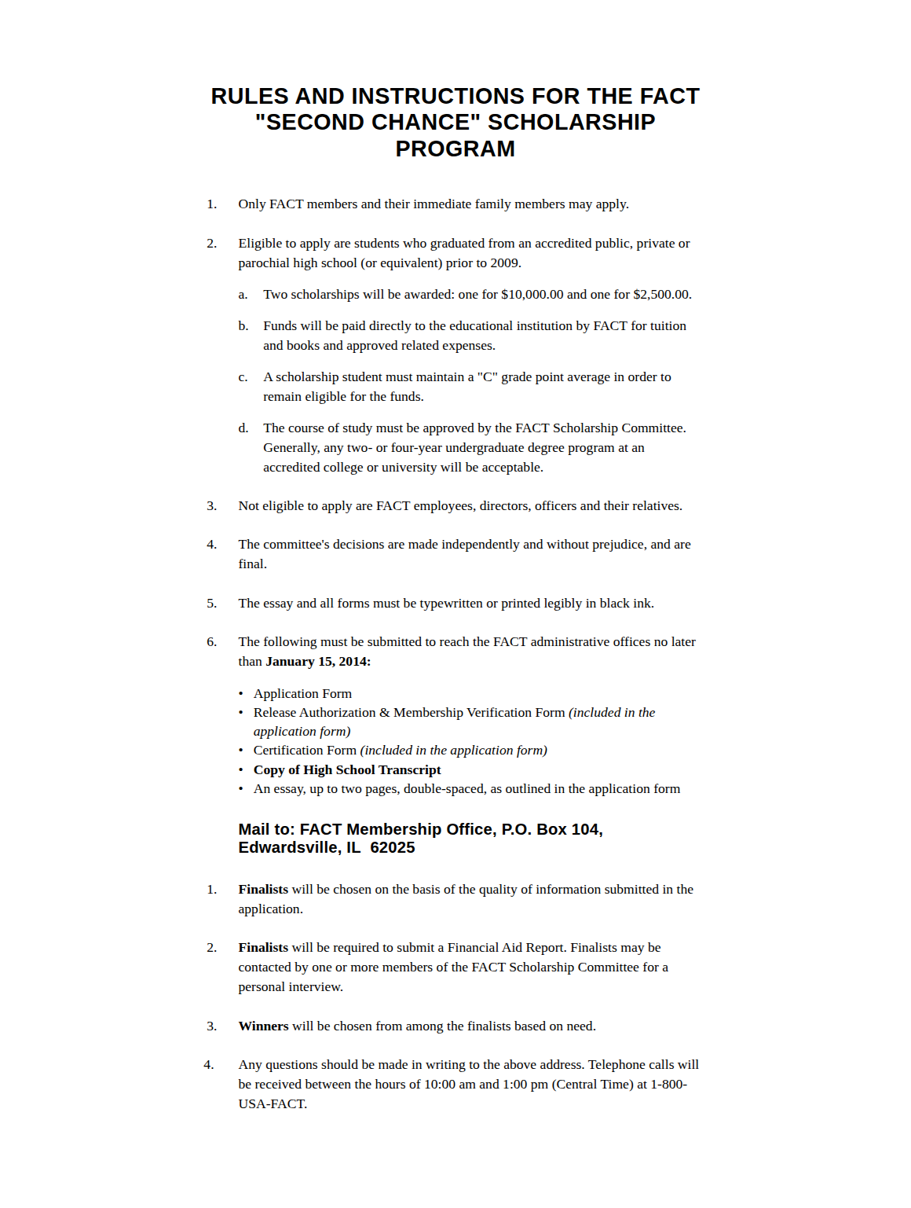RULES AND INSTRUCTIONS FOR THE FACT
"SECOND CHANCE" SCHOLARSHIP PROGRAM
Only FACT members and their immediate family members may apply.
Eligible to apply are students who graduated from an accredited public, private or parochial high school (or equivalent) prior to 2009.
Two scholarships will be awarded: one for $10,000.00 and one for $2,500.00.
Funds will be paid directly to the educational institution by FACT for tuition and books and approved related expenses.
A scholarship student must maintain a "C" grade point average in order to remain eligible for the funds.
The course of study must be approved by the FACT Scholarship Committee. Generally, any two- or four-year undergraduate degree program at an accredited college or university will be acceptable.
Not eligible to apply are FACT employees, directors, officers and their relatives.
The committee's decisions are made independently and without prejudice, and are final.
The essay and all forms must be typewritten or printed legibly in black ink.
The following must be submitted to reach the FACT administrative offices no later than January 15, 2014:
Application Form
Release Authorization & Membership Verification Form (included in the application form)
Certification Form (included in the application form)
Copy of High School Transcript
An essay, up to two pages, double-spaced, as outlined in the application form
Mail to: FACT Membership Office, P.O. Box 104, Edwardsville, IL 62025
Finalists will be chosen on the basis of the quality of information submitted in the application.
Finalists will be required to submit a Financial Aid Report. Finalists may be contacted by one or more members of the FACT Scholarship Committee for a personal interview.
Winners will be chosen from among the finalists based on need.
Any questions should be made in writing to the above address. Telephone calls will be received between the hours of 10:00 am and 1:00 pm (Central Time) at 1-800-USA-FACT.